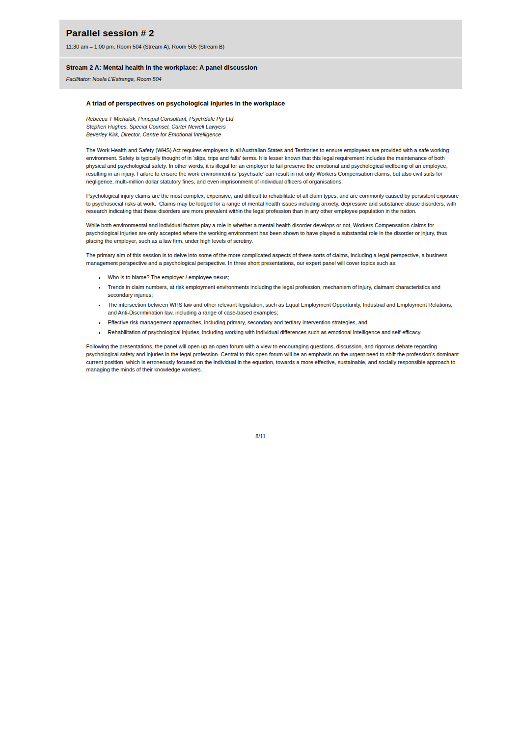Parallel session # 2
11:30 am – 1:00 pm, Room 504 (Stream A), Room 505 (Stream B)
Stream 2 A: Mental health in the workplace: A panel discussion
Facilitator: Noela L’Estrange, Room 504
A triad of perspectives on psychological injuries in the workplace
Rebecca T Michalak, Principal Consultant, PsychSafe Pty Ltd Stephen Hughes, Special Counsel, Carter Newell Lawyers Beverley Kirk, Director, Centre for Emotional Intelligence
The Work Health and Safety (WHS) Act requires employers in all Australian States and Territories to ensure employees are provided with a safe working environment. Safety is typically thought of in ‘slips, trips and falls’ terms. It is lesser known that this legal requirement includes the maintenance of both physical and psychological safety. In other words, it is illegal for an employer to fail preserve the emotional and psychological wellbeing of an employee, resulting in an injury. Failure to ensure the work environment is ‘psychsafe’ can result in not only Workers Compensation claims, but also civil suits for negligence, multi-million dollar statutory fines, and even imprisonment of individual officers of organisations.
Psychological injury claims are the most complex, expensive, and difficult to rehabilitate of all claim types, and are commonly caused by persistent exposure to psychosocial risks at work. Claims may be lodged for a range of mental health issues including anxiety, depressive and substance abuse disorders, with research indicating that these disorders are more prevalent within the legal profession than in any other employee population in the nation.
While both environmental and individual factors play a role in whether a mental health disorder develops or not, Workers Compensation claims for psychological injuries are only accepted where the working environment has been shown to have played a substantial role in the disorder or injury, thus placing the employer, such as a law firm, under high levels of scrutiny.
The primary aim of this session is to delve into some of the more complicated aspects of these sorts of claims, including a legal perspective, a business management perspective and a psychological perspective. In three short presentations, our expert panel will cover topics such as:
Who is to blame? The employer / employee nexus;
Trends in claim numbers, at risk employment environments including the legal profession, mechanism of injury, claimant characteristics and secondary injuries;
The intersection between WHS law and other relevant legislation, such as Equal Employment Opportunity, Industrial and Employment Relations, and Anti-Discrimination law, including a range of case-based examples;
Effective risk management approaches, including primary, secondary and tertiary intervention strategies, and
Rehabilitation of psychological injuries, including working with individual differences such as emotional intelligence and self-efficacy.
Following the presentations, the panel will open up an open forum with a view to encouraging questions, discussion, and rigorous debate regarding psychological safety and injuries in the legal profession. Central to this open forum will be an emphasis on the urgent need to shift the profession’s dominant current position, which is erroneously focused on the individual in the equation, towards a more effective, sustainable, and socially responsible approach to managing the minds of their knowledge workers.
8/11